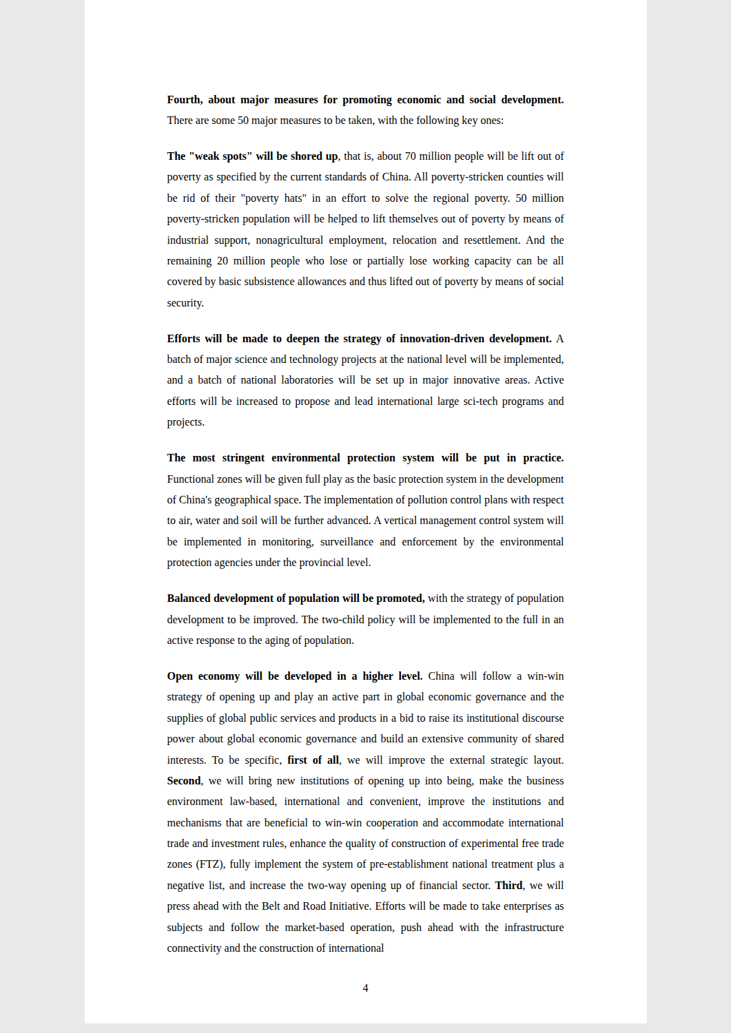Fourth, about major measures for promoting economic and social development. There are some 50 major measures to be taken, with the following key ones:
The "weak spots" will be shored up, that is, about 70 million people will be lift out of poverty as specified by the current standards of China. All poverty-stricken counties will be rid of their "poverty hats" in an effort to solve the regional poverty. 50 million poverty-stricken population will be helped to lift themselves out of poverty by means of industrial support, nonagricultural employment, relocation and resettlement. And the remaining 20 million people who lose or partially lose working capacity can be all covered by basic subsistence allowances and thus lifted out of poverty by means of social security.
Efforts will be made to deepen the strategy of innovation-driven development. A batch of major science and technology projects at the national level will be implemented, and a batch of national laboratories will be set up in major innovative areas. Active efforts will be increased to propose and lead international large sci-tech programs and projects.
The most stringent environmental protection system will be put in practice. Functional zones will be given full play as the basic protection system in the development of China's geographical space. The implementation of pollution control plans with respect to air, water and soil will be further advanced. A vertical management control system will be implemented in monitoring, surveillance and enforcement by the environmental protection agencies under the provincial level.
Balanced development of population will be promoted, with the strategy of population development to be improved. The two-child policy will be implemented to the full in an active response to the aging of population.
Open economy will be developed in a higher level. China will follow a win-win strategy of opening up and play an active part in global economic governance and the supplies of global public services and products in a bid to raise its institutional discourse power about global economic governance and build an extensive community of shared interests. To be specific, first of all, we will improve the external strategic layout. Second, we will bring new institutions of opening up into being, make the business environment law-based, international and convenient, improve the institutions and mechanisms that are beneficial to win-win cooperation and accommodate international trade and investment rules, enhance the quality of construction of experimental free trade zones (FTZ), fully implement the system of pre-establishment national treatment plus a negative list, and increase the two-way opening up of financial sector. Third, we will press ahead with the Belt and Road Initiative. Efforts will be made to take enterprises as subjects and follow the market-based operation, push ahead with the infrastructure connectivity and the construction of international
4